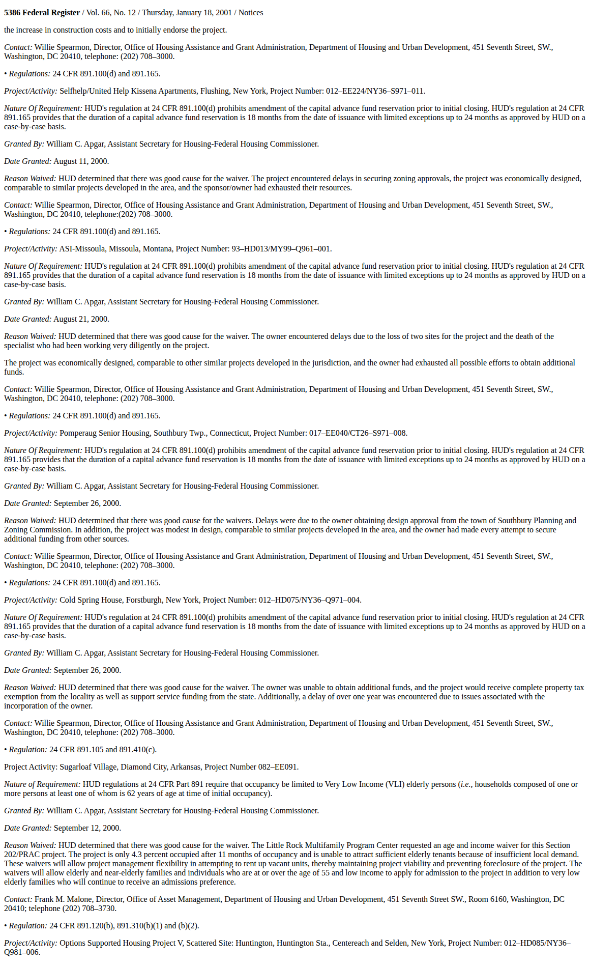5386 Federal Register / Vol. 66, No. 12 / Thursday, January 18, 2001 / Notices
the increase in construction costs and to initially endorse the project.
Contact: Willie Spearmon, Director, Office of Housing Assistance and Grant Administration, Department of Housing and Urban Development, 451 Seventh Street, SW., Washington, DC 20410, telephone: (202) 708–3000.
• Regulations: 24 CFR 891.100(d) and 891.165.
Project/Activity: Selfhelp/United Help Kissena Apartments, Flushing, New York, Project Number: 012–EE224/NY36–S971–011.
Nature Of Requirement: HUD's regulation at 24 CFR 891.100(d) prohibits amendment of the capital advance fund reservation prior to initial closing. HUD's regulation at 24 CFR 891.165 provides that the duration of a capital advance fund reservation is 18 months from the date of issuance with limited exceptions up to 24 months as approved by HUD on a case-by-case basis.
Granted By: William C. Apgar, Assistant Secretary for Housing-Federal Housing Commissioner.
Date Granted: August 11, 2000.
Reason Waived: HUD determined that there was good cause for the waiver. The project encountered delays in securing zoning approvals, the project was economically designed, comparable to similar projects developed in the area, and the sponsor/owner had exhausted their resources.
Contact: Willie Spearmon, Director, Office of Housing Assistance and Grant Administration, Department of Housing and Urban Development, 451 Seventh Street, SW., Washington, DC 20410, telephone:(202) 708–3000.
• Regulations: 24 CFR 891.100(d) and 891.165.
Project/Activity: ASI-Missoula, Missoula, Montana, Project Number: 93–HD013/MY99–Q961–001.
Nature Of Requirement: HUD's regulation at 24 CFR 891.100(d) prohibits amendment of the capital advance fund reservation prior to initial closing. HUD's regulation at 24 CFR 891.165 provides that the duration of a capital advance fund reservation is 18 months from the date of issuance with limited exceptions up to 24 months as approved by HUD on a case-by-case basis.
Granted By: William C. Apgar, Assistant Secretary for Housing-Federal Housing Commissioner.
Date Granted: August 21, 2000.
Reason Waived: HUD determined that there was good cause for the waiver. The owner encountered delays due to the loss of two sites for the project and the death of the specialist who had been working very diligently on the project.
The project was economically designed, comparable to other similar projects developed in the jurisdiction, and the owner had exhausted all possible efforts to obtain additional funds.
Contact: Willie Spearmon, Director, Office of Housing Assistance and Grant Administration, Department of Housing and Urban Development, 451 Seventh Street, SW., Washington, DC 20410, telephone: (202) 708–3000.
• Regulations: 24 CFR 891.100(d) and 891.165.
Project/Activity: Pomperaug Senior Housing, Southbury Twp., Connecticut, Project Number: 017–EE040/CT26–S971–008.
Nature Of Requirement: HUD's regulation at 24 CFR 891.100(d) prohibits amendment of the capital advance fund reservation prior to initial closing. HUD's regulation at 24 CFR 891.165 provides that the duration of a capital advance fund reservation is 18 months from the date of issuance with limited exceptions up to 24 months as approved by HUD on a case-by-case basis.
Granted By: William C. Apgar, Assistant Secretary for Housing-Federal Housing Commissioner.
Date Granted: September 26, 2000.
Reason Waived: HUD determined that there was good cause for the waivers. Delays were due to the owner obtaining design approval from the town of Southbury Planning and Zoning Commission. In addition, the project was modest in design, comparable to similar projects developed in the area, and the owner had made every attempt to secure additional funding from other sources.
Contact: Willie Spearmon, Director, Office of Housing Assistance and Grant Administration, Department of Housing and Urban Development, 451 Seventh Street, SW., Washington, DC 20410, telephone: (202) 708–3000.
• Regulations: 24 CFR 891.100(d) and 891.165.
Project/Activity: Cold Spring House, Forstburgh, New York, Project Number: 012–HD075/NY36–Q971–004.
Nature Of Requirement: HUD's regulation at 24 CFR 891.100(d) prohibits amendment of the capital advance fund reservation prior to initial closing. HUD's regulation at 24 CFR 891.165 provides that the duration of a capital advance fund reservation is 18 months from the date of issuance with limited exceptions up to 24 months as approved by HUD on a case-by-case basis.
Granted By: William C. Apgar, Assistant Secretary for Housing-Federal Housing Commissioner.
Date Granted: September 26, 2000.
Reason Waived: HUD determined that there was good cause for the waiver. The owner was unable to obtain additional funds, and the project would receive complete property tax exemption from the locality as well as support service funding from the state. Additionally, a delay of over one year was encountered due to issues associated with the incorporation of the owner.
Contact: Willie Spearmon, Director, Office of Housing Assistance and Grant Administration, Department of Housing and Urban Development, 451 Seventh Street, SW., Washington, DC 20410, telephone: (202) 708–3000.
• Regulation: 24 CFR 891.105 and 891.410(c).
Project Activity: Sugarloaf Village, Diamond City, Arkansas, Project Number 082–EE091.
Nature of Requirement: HUD regulations at 24 CFR Part 891 require that occupancy be limited to Very Low Income (VLI) elderly persons (i.e., households composed of one or more persons at least one of whom is 62 years of age at time of initial occupancy).
Granted By: William C. Apgar, Assistant Secretary for Housing-Federal Housing Commissioner.
Date Granted: September 12, 2000.
Reason Waived: HUD determined that there was good cause for the waiver. The Little Rock Multifamily Program Center requested an age and income waiver for this Section 202/PRAC project. The project is only 4.3 percent occupied after 11 months of occupancy and is unable to attract sufficient elderly tenants because of insufficient local demand. These waivers will allow project management flexibility in attempting to rent up vacant units, thereby maintaining project viability and preventing foreclosure of the project. The waivers will allow elderly and near-elderly families and individuals who are at or over the age of 55 and low income to apply for admission to the project in addition to very low elderly families who will continue to receive an admissions preference.
Contact: Frank M. Malone, Director, Office of Asset Management, Department of Housing and Urban Development, 451 Seventh Street SW., Room 6160, Washington, DC 20410; telephone (202) 708–3730.
• Regulation: 24 CFR 891.120(b), 891.310(b)(1) and (b)(2).
Project/Activity: Options Supported Housing Project V, Scattered Site: Huntington, Huntington Sta., Centereach and Selden, New York, Project Number: 012–HD085/NY36–Q981–006.